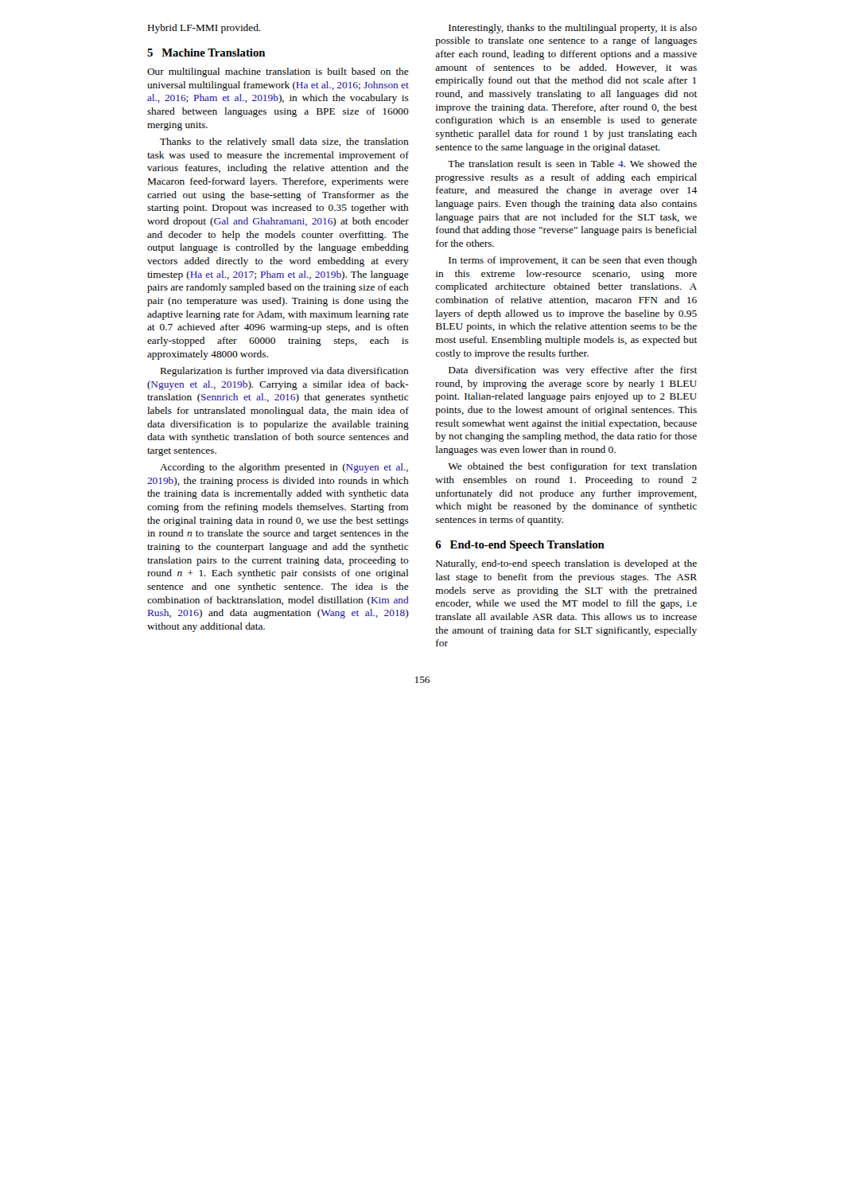Hybrid LF-MMI provided.
5 Machine Translation
Our multilingual machine translation is built based on the universal multilingual framework (Ha et al., 2016; Johnson et al., 2016; Pham et al., 2019b), in which the vocabulary is shared between languages using a BPE size of 16000 merging units.
Thanks to the relatively small data size, the translation task was used to measure the incremental improvement of various features, including the relative attention and the Macaron feed-forward layers. Therefore, experiments were carried out using the base-setting of Transformer as the starting point. Dropout was increased to 0.35 together with word dropout (Gal and Ghahramani, 2016) at both encoder and decoder to help the models counter overfitting. The output language is controlled by the language embedding vectors added directly to the word embedding at every timestep (Ha et al., 2017; Pham et al., 2019b). The language pairs are randomly sampled based on the training size of each pair (no temperature was used). Training is done using the adaptive learning rate for Adam, with maximum learning rate at 0.7 achieved after 4096 warming-up steps, and is often early-stopped after 60000 training steps, each is approximately 48000 words.
Regularization is further improved via data diversification (Nguyen et al., 2019b). Carrying a similar idea of back-translation (Sennrich et al., 2016) that generates synthetic labels for untranslated monolingual data, the main idea of data diversification is to popularize the available training data with synthetic translation of both source sentences and target sentences.
According to the algorithm presented in (Nguyen et al., 2019b), the training process is divided into rounds in which the training data is incrementally added with synthetic data coming from the refining models themselves. Starting from the original training data in round 0, we use the best settings in round n to translate the source and target sentences in the training to the counterpart language and add the synthetic translation pairs to the current training data, proceeding to round n + 1. Each synthetic pair consists of one original sentence and one synthetic sentence. The idea is the combination of backtranslation, model distillation (Kim and Rush, 2016) and data augmentation (Wang et al., 2018) without any additional data.
Interestingly, thanks to the multilingual property, it is also possible to translate one sentence to a range of languages after each round, leading to different options and a massive amount of sentences to be added. However, it was empirically found out that the method did not scale after 1 round, and massively translating to all languages did not improve the training data. Therefore, after round 0, the best configuration which is an ensemble is used to generate synthetic parallel data for round 1 by just translating each sentence to the same language in the original dataset.
The translation result is seen in Table 4. We showed the progressive results as a result of adding each empirical feature, and measured the change in average over 14 language pairs. Even though the training data also contains language pairs that are not included for the SLT task, we found that adding those "reverse" language pairs is beneficial for the others.
In terms of improvement, it can be seen that even though in this extreme low-resource scenario, using more complicated architecture obtained better translations. A combination of relative attention, macaron FFN and 16 layers of depth allowed us to improve the baseline by 0.95 BLEU points, in which the relative attention seems to be the most useful. Ensembling multiple models is, as expected but costly to improve the results further.
Data diversification was very effective after the first round, by improving the average score by nearly 1 BLEU point. Italian-related language pairs enjoyed up to 2 BLEU points, due to the lowest amount of original sentences. This result somewhat went against the initial expectation, because by not changing the sampling method, the data ratio for those languages was even lower than in round 0.
We obtained the best configuration for text translation with ensembles on round 1. Proceeding to round 2 unfortunately did not produce any further improvement, which might be reasoned by the dominance of synthetic sentences in terms of quantity.
6 End-to-end Speech Translation
Naturally, end-to-end speech translation is developed at the last stage to benefit from the previous stages. The ASR models serve as providing the SLT with the pretrained encoder, while we used the MT model to fill the gaps, i.e translate all available ASR data. This allows us to increase the amount of training data for SLT significantly, especially for
156